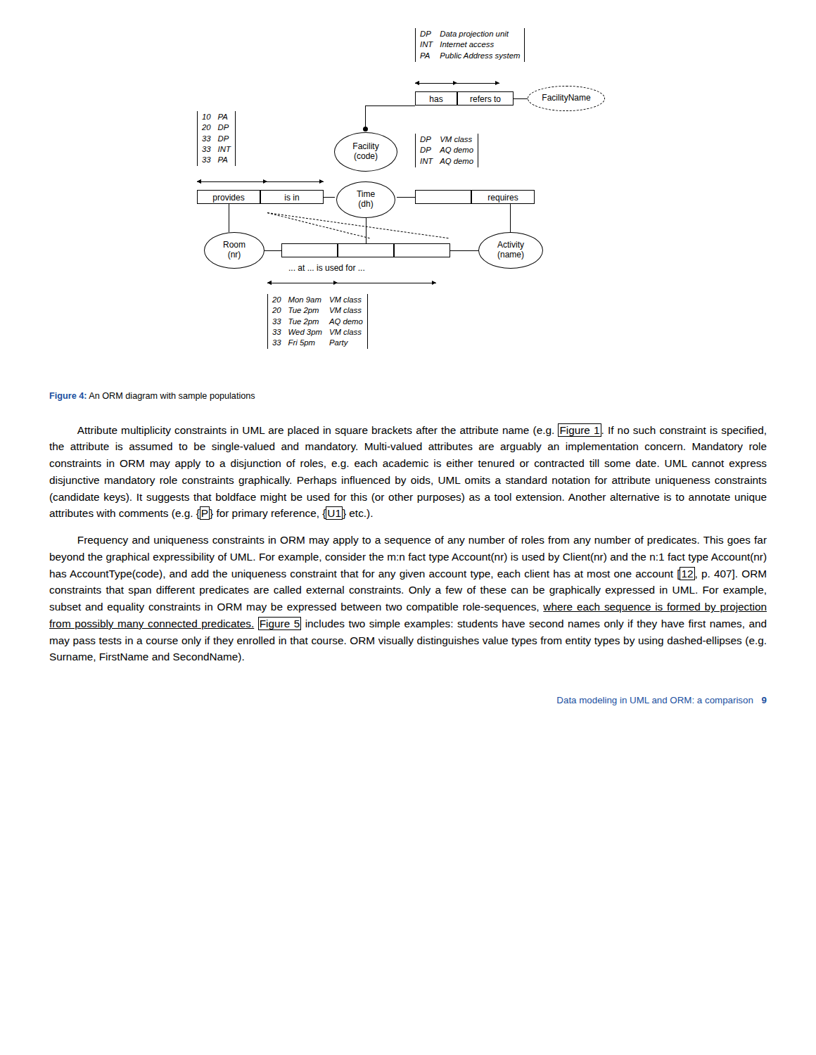| DP | Data projection unit |
| INT | Internet access |
| PA | Public Address system |
has
refers to
FacilityName
| 10 | PA |
| 20 | DP |
| 33 | DP |
| 33 | INT |
| 33 | PA |
| DP | VM class |
| DP | AQ demo |
| INT | AQ demo |
Facility
(code)
Time
(dh)
provides
is in
requires
Room
(nr)
Activity
(name)
... at ... is used for ...
| 20 | Mon 9am | VM class |
| 20 | Tue 2pm | VM class |
| 33 | Tue 2pm | AQ demo |
| 33 | Wed 3pm | VM class |
| 33 | Fri 5pm | Party |
Figure 4: An ORM diagram with sample populations
Attribute multiplicity constraints in UML are placed in square brackets after the attribute name (e.g. Figure 1. If no such constraint is specified, the attribute is assumed to be single-valued and mandatory. Multi-valued attributes are arguably an implementation concern. Mandatory role constraints in ORM may apply to a disjunction of roles, e.g. each academic is either tenured or contracted till some date. UML cannot express disjunctive mandatory role constraints graphically. Perhaps influenced by oids, UML omits a standard notation for attribute uniqueness constraints (candidate keys). It suggests that boldface might be used for this (or other purposes) as a tool extension. Another alternative is to annotate unique attributes with comments (e.g. {P} for primary reference, {U1} etc.).
Frequency and uniqueness constraints in ORM may apply to a sequence of any number of roles from any number of predicates. This goes far beyond the graphical expressibility of UML. For example, consider the m:n fact type Account(nr) is used by Client(nr) and the n:1 fact type Account(nr) has AccountType(code), and add the uniqueness constraint that for any given account type, each client has at most one account [12, p. 407]. ORM constraints that span different predicates are called external constraints. Only a few of these can be graphically expressed in UML. For example, subset and equality constraints in ORM may be expressed between two compatible role-sequences, where each sequence is formed by projection from possibly many connected predicates. Figure 5 includes two simple examples: students have second names only if they have first names, and may pass tests in a course only if they enrolled in that course. ORM visually distinguishes value types from entity types by using dashed-ellipses (e.g. Surname, FirstName and SecondName).
Data modeling in UML and ORM: a comparison 9